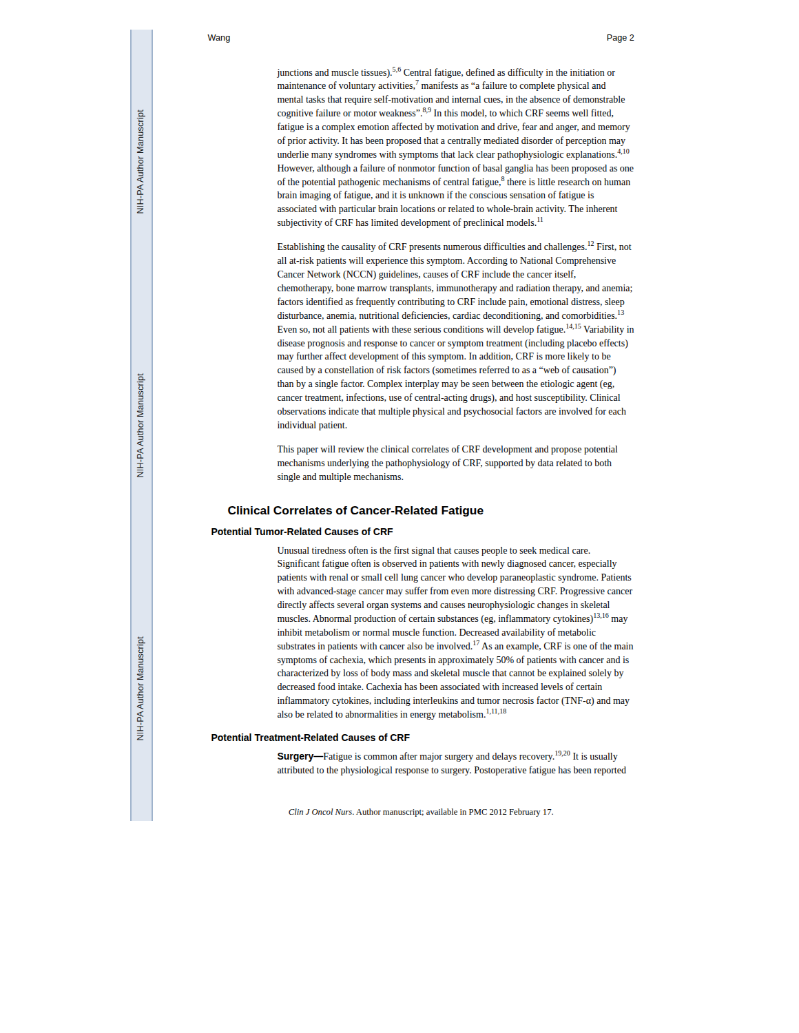NIH-PA Author Manuscript
NIH-PA Author Manuscript
NIH-PA Author Manuscript
Wang
Page 2
junctions and muscle tissues).5,6 Central fatigue, defined as difficulty in the initiation or maintenance of voluntary activities,7 manifests as “a failure to complete physical and mental tasks that require self-motivation and internal cues, in the absence of demonstrable cognitive failure or motor weakness”.8,9 In this model, to which CRF seems well fitted, fatigue is a complex emotion affected by motivation and drive, fear and anger, and memory of prior activity. It has been proposed that a centrally mediated disorder of perception may underlie many syndromes with symptoms that lack clear pathophysiologic explanations.4,10 However, although a failure of nonmotor function of basal ganglia has been proposed as one of the potential pathogenic mechanisms of central fatigue,8 there is little research on human brain imaging of fatigue, and it is unknown if the conscious sensation of fatigue is associated with particular brain locations or related to whole-brain activity. The inherent subjectivity of CRF has limited development of preclinical models.11
Establishing the causality of CRF presents numerous difficulties and challenges.12 First, not all at-risk patients will experience this symptom. According to National Comprehensive Cancer Network (NCCN) guidelines, causes of CRF include the cancer itself, chemotherapy, bone marrow transplants, immunotherapy and radiation therapy, and anemia; factors identified as frequently contributing to CRF include pain, emotional distress, sleep disturbance, anemia, nutritional deficiencies, cardiac deconditioning, and comorbidities.13 Even so, not all patients with these serious conditions will develop fatigue.14,15 Variability in disease prognosis and response to cancer or symptom treatment (including placebo effects) may further affect development of this symptom. In addition, CRF is more likely to be caused by a constellation of risk factors (sometimes referred to as a “web of causation”) than by a single factor. Complex interplay may be seen between the etiologic agent (eg, cancer treatment, infections, use of central-acting drugs), and host susceptibility. Clinical observations indicate that multiple physical and psychosocial factors are involved for each individual patient.
This paper will review the clinical correlates of CRF development and propose potential mechanisms underlying the pathophysiology of CRF, supported by data related to both single and multiple mechanisms.
Clinical Correlates of Cancer-Related Fatigue
Potential Tumor-Related Causes of CRF
Unusual tiredness often is the first signal that causes people to seek medical care. Significant fatigue often is observed in patients with newly diagnosed cancer, especially patients with renal or small cell lung cancer who develop paraneoplastic syndrome. Patients with advanced-stage cancer may suffer from even more distressing CRF. Progressive cancer directly affects several organ systems and causes neurophysiologic changes in skeletal muscles. Abnormal production of certain substances (eg, inflammatory cytokines)13,16 may inhibit metabolism or normal muscle function. Decreased availability of metabolic substrates in patients with cancer also be involved.17 As an example, CRF is one of the main symptoms of cachexia, which presents in approximately 50% of patients with cancer and is characterized by loss of body mass and skeletal muscle that cannot be explained solely by decreased food intake. Cachexia has been associated with increased levels of certain inflammatory cytokines, including interleukins and tumor necrosis factor (TNF-α) and may also be related to abnormalities in energy metabolism.1,11,18
Potential Treatment-Related Causes of CRF
Surgery—Fatigue is common after major surgery and delays recovery.19,20 It is usually attributed to the physiological response to surgery. Postoperative fatigue has been reported
Clin J Oncol Nurs. Author manuscript; available in PMC 2012 February 17.